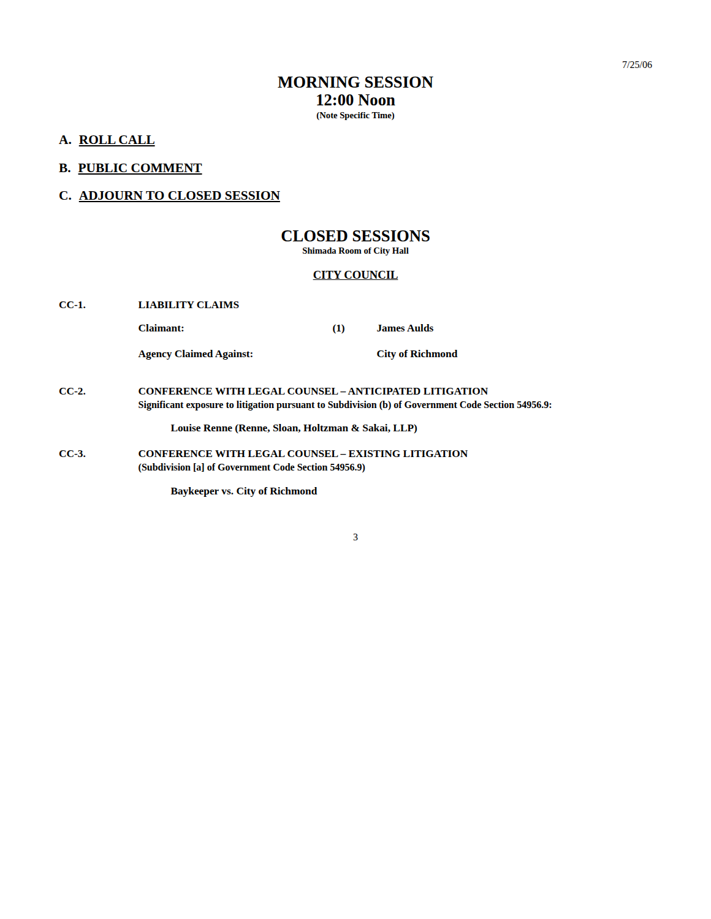7/25/06
MORNING SESSION
12:00 Noon
(Note Specific Time)
A. ROLL CALL
B. PUBLIC COMMENT
C. ADJOURN TO CLOSED SESSION
CLOSED SESSIONS
Shimada Room of City Hall
CITY COUNCIL
| CC-1. | LIABILITY CLAIMS / Claimant: / (1) / James Aulds / / Agency Claimed Against: / / City of Richmond / |
| CC-2. | CONFERENCE WITH LEGAL COUNSEL – ANTICIPATED LITIGATION Significant exposure to litigation pursuant to Subdivision (b) of Government Code Section 54956.9: Louise Renne (Renne, Sloan, Holtzman & Sakai, LLP) |
| CC-3. | CONFERENCE WITH LEGAL COUNSEL – EXISTING LITIGATION (Subdivision [a] of Government Code Section 54956.9) Baykeeper vs. City of Richmond |
3